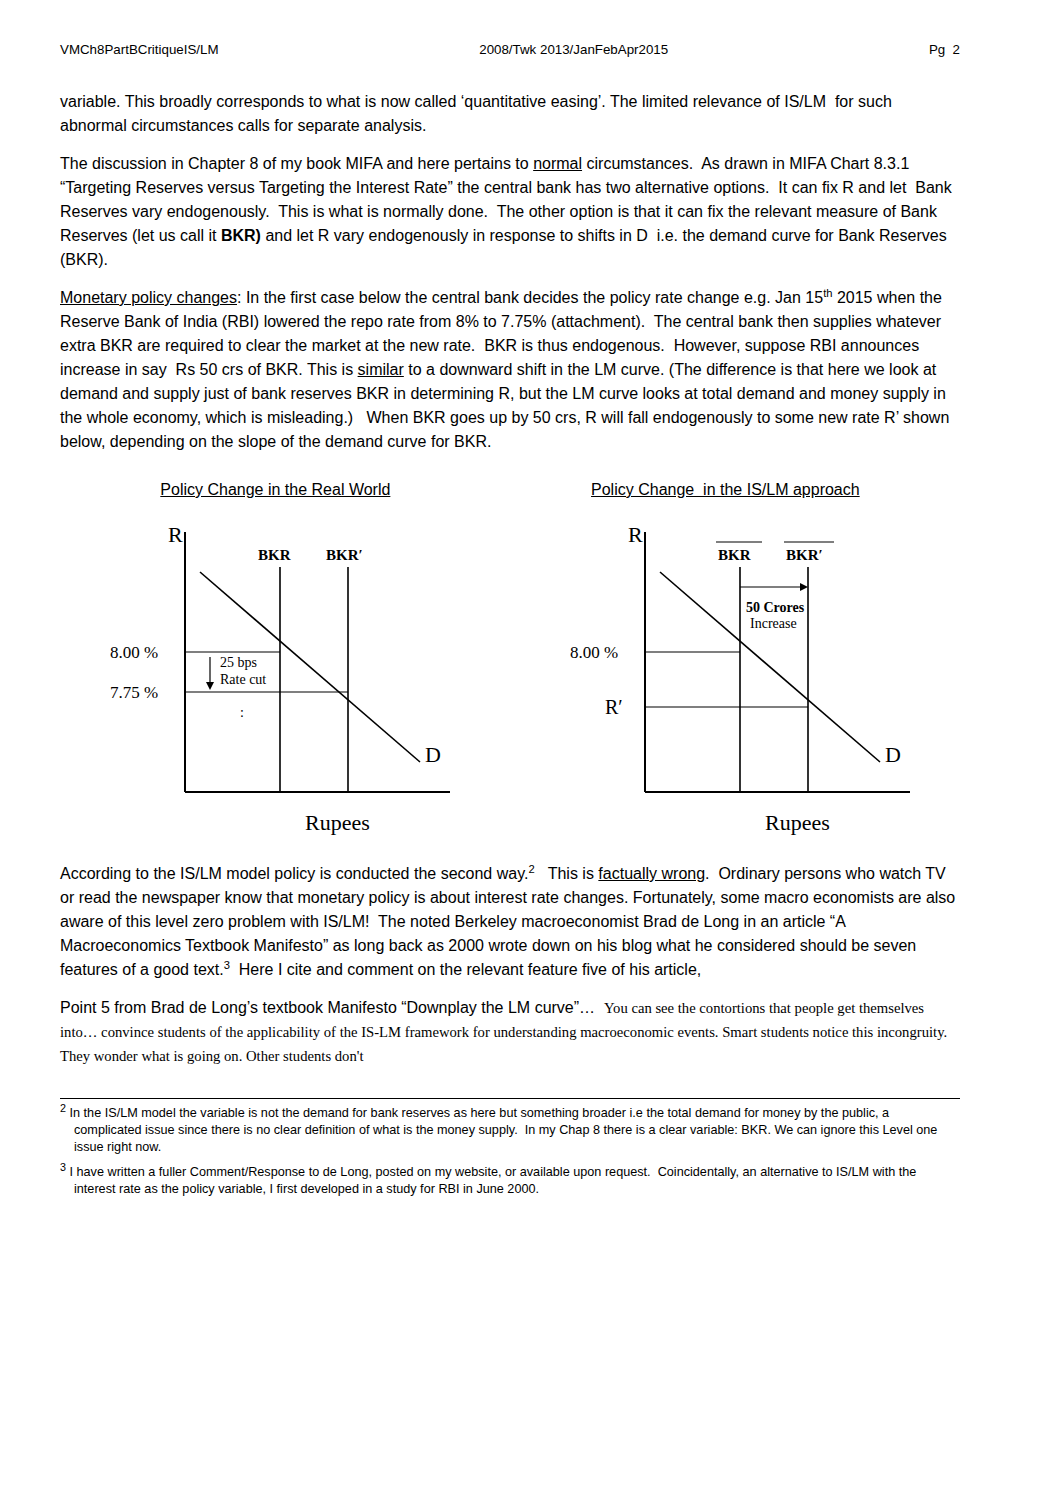VMCh8PartBCritiqueIS/LM
2008/Twk 2013/JanFebApr2015
Pg 2
variable. This broadly corresponds to what is now called ‘quantitative easing’. The limited relevance of IS/LM for such abnormal circumstances calls for separate analysis.
The discussion in Chapter 8 of my book MIFA and here pertains to normal circumstances. As drawn in MIFA Chart 8.3.1 “Targeting Reserves versus Targeting the Interest Rate” the central bank has two alternative options. It can fix R and let Bank Reserves vary endogenously. This is what is normally done. The other option is that it can fix the relevant measure of Bank Reserves (let us call it BKR) and let R vary endogenously in response to shifts in D i.e. the demand curve for Bank Reserves (BKR).
Monetary policy changes: In the first case below the central bank decides the policy rate change e.g. Jan 15th 2015 when the Reserve Bank of India (RBI) lowered the repo rate from 8% to 7.75% (attachment). The central bank then supplies whatever extra BKR are required to clear the market at the new rate. BKR is thus endogenous. However, suppose RBI announces increase in say Rs 50 crs of BKR. This is similar to a downward shift in the LM curve. (The difference is that here we look at demand and supply just of bank reserves BKR in determining R, but the LM curve looks at total demand and money supply in the whole economy, which is misleading.) When BKR goes up by 50 crs, R will fall endogenously to some new rate R’ shown below, depending on the slope of the demand curve for BKR.
Policy Change in the Real World Policy Change in the IS/LM approach
R Rupees D BKR BKR′ 8.00 % 7.75 % 25 bps Rate cut :
R Rupees D BKR BKR′ 50 Crores Increase 8.00 % R′
According to the IS/LM model policy is conducted the second way.2 This is factually wrong. Ordinary persons who watch TV or read the newspaper know that monetary policy is about interest rate changes. Fortunately, some macro economists are also aware of this level zero problem with IS/LM! The noted Berkeley macroeconomist Brad de Long in an article “A Macroeconomics Textbook Manifesto” as long back as 2000 wrote down on his blog what he considered should be seven features of a good text.3 Here I cite and comment on the relevant feature five of his article,
Point 5 from Brad de Long’s textbook Manifesto “Downplay the LM curve”… You can see the contortions that people get themselves into… convince students of the applicability of the IS-LM framework for understanding macroeconomic events. Smart students notice this incongruity. They wonder what is going on. Other students don't
2 In the IS/LM model the variable is not the demand for bank reserves as here but something broader i.e the total demand for money by the public, a complicated issue since there is no clear definition of what is the money supply. In my Chap 8 there is a clear variable: BKR. We can ignore this Level one issue right now.
3 I have written a fuller Comment/Response to de Long, posted on my website, or available upon request. Coincidentally, an alternative to IS/LM with the interest rate as the policy variable, I first developed in a study for RBI in June 2000.